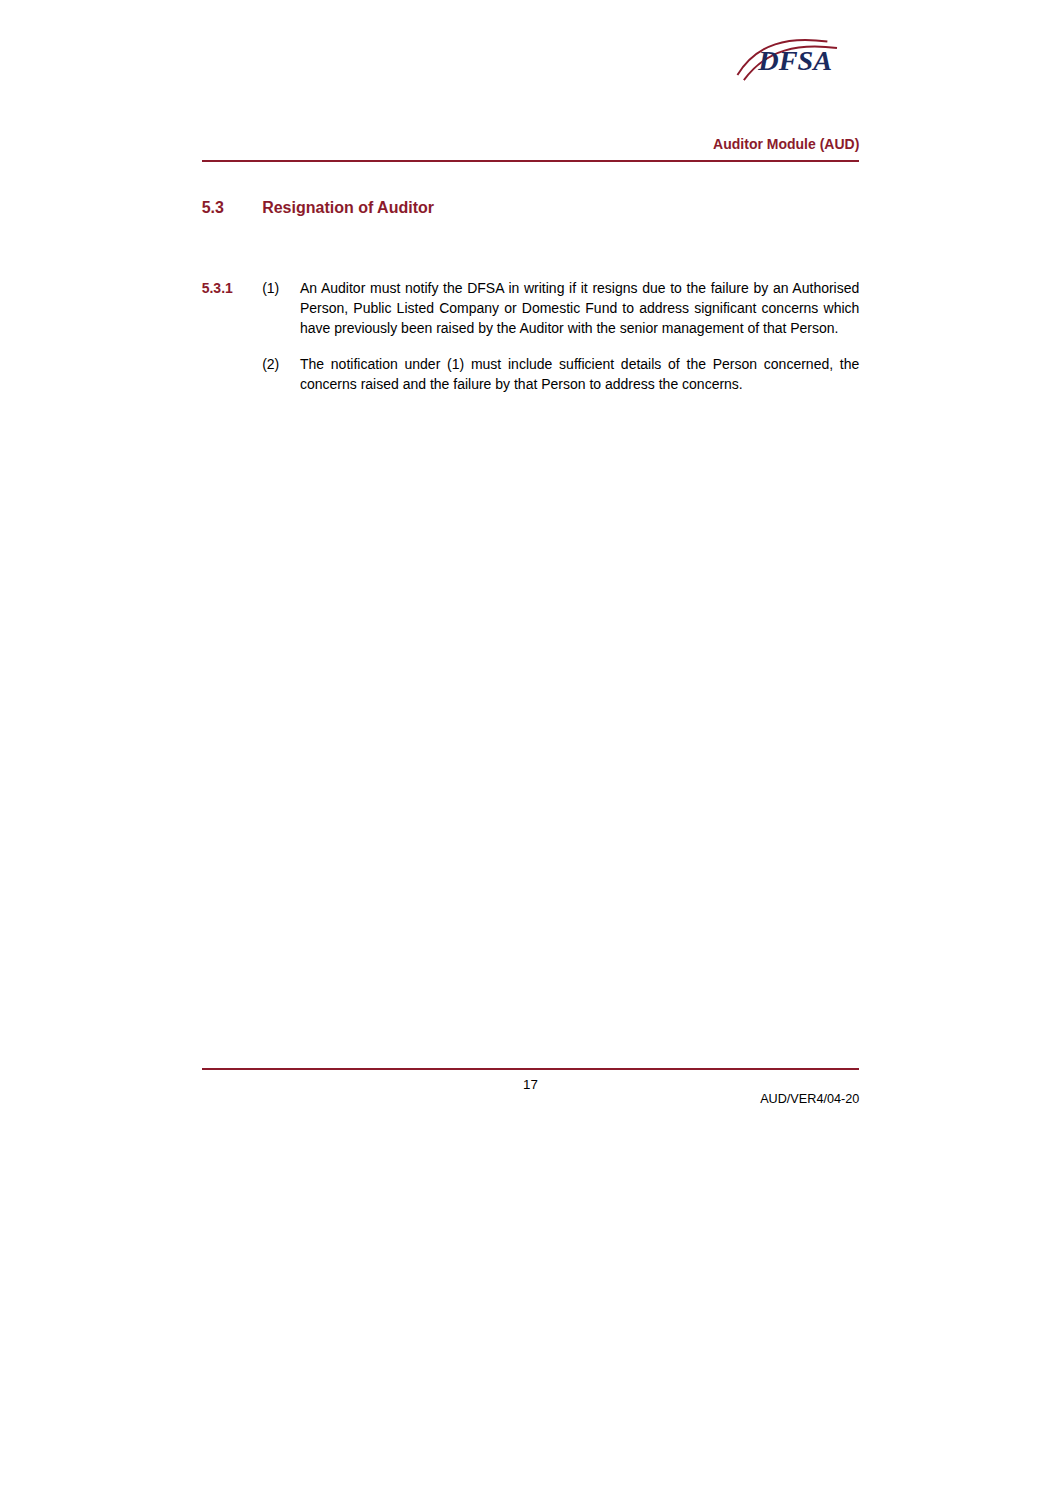DFSA
Auditor Module (AUD)
5.3 Resignation of Auditor
5.3.1
(1)
An Auditor must notify the DFSA in writing if it resigns due to the failure by an Authorised Person, Public Listed Company or Domestic Fund to address significant concerns which have previously been raised by the Auditor with the senior management of that Person.
(2)
The notification under (1) must include sufficient details of the Person concerned, the concerns raised and the failure by that Person to address the concerns.
17
AUD/VER4/04-20